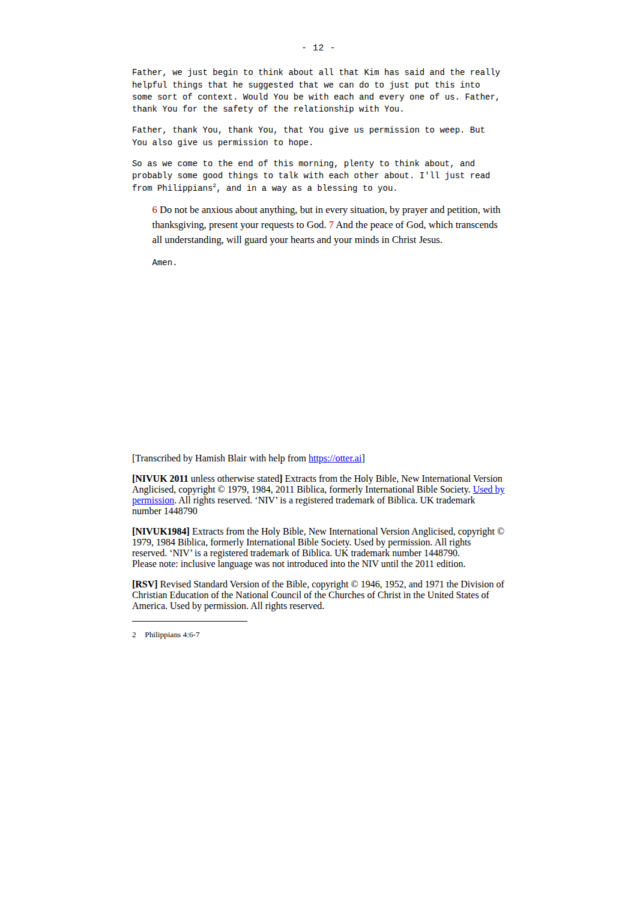- 12 -
Father, we just begin to think about all that Kim has said and the really helpful things that he suggested that we can do to just put this into some sort of context. Would You be with each and every one of us. Father, thank You for the safety of the relationship with You.
Father, thank You, thank You, that You give us permission to weep. But You also give us permission to hope.
So as we come to the end of this morning, plenty to think about, and probably some good things to talk with each other about. I'll just read from Philippians2, and in a way as a blessing to you.
6 Do not be anxious about anything, but in every situation, by prayer and petition, with thanksgiving, present your requests to God. 7 And the peace of God, which transcends all understanding, will guard your hearts and your minds in Christ Jesus.
Amen.
[Transcribed by Hamish Blair with help from https://otter.ai]
[NIVUK 2011 unless otherwise stated] Extracts from the Holy Bible, New International Version Anglicised, copyright © 1979, 1984, 2011 Biblica, formerly International Bible Society. Used by permission. All rights reserved. ‘NIV’ is a registered trademark of Biblica. UK trademark number 1448790
[NIVUK1984] Extracts from the Holy Bible, New International Version Anglicised, copyright © 1979, 1984 Biblica, formerly International Bible Society. Used by permission. All rights reserved. ‘NIV’ is a registered trademark of Biblica. UK trademark number 1448790.
Please note: inclusive language was not introduced into the NIV until the 2011 edition.
[RSV] Revised Standard Version of the Bible, copyright © 1946, 1952, and 1971 the Division of Christian Education of the National Council of the Churches of Christ in the United States of America. Used by permission. All rights reserved.
2 Philippians 4:6-7